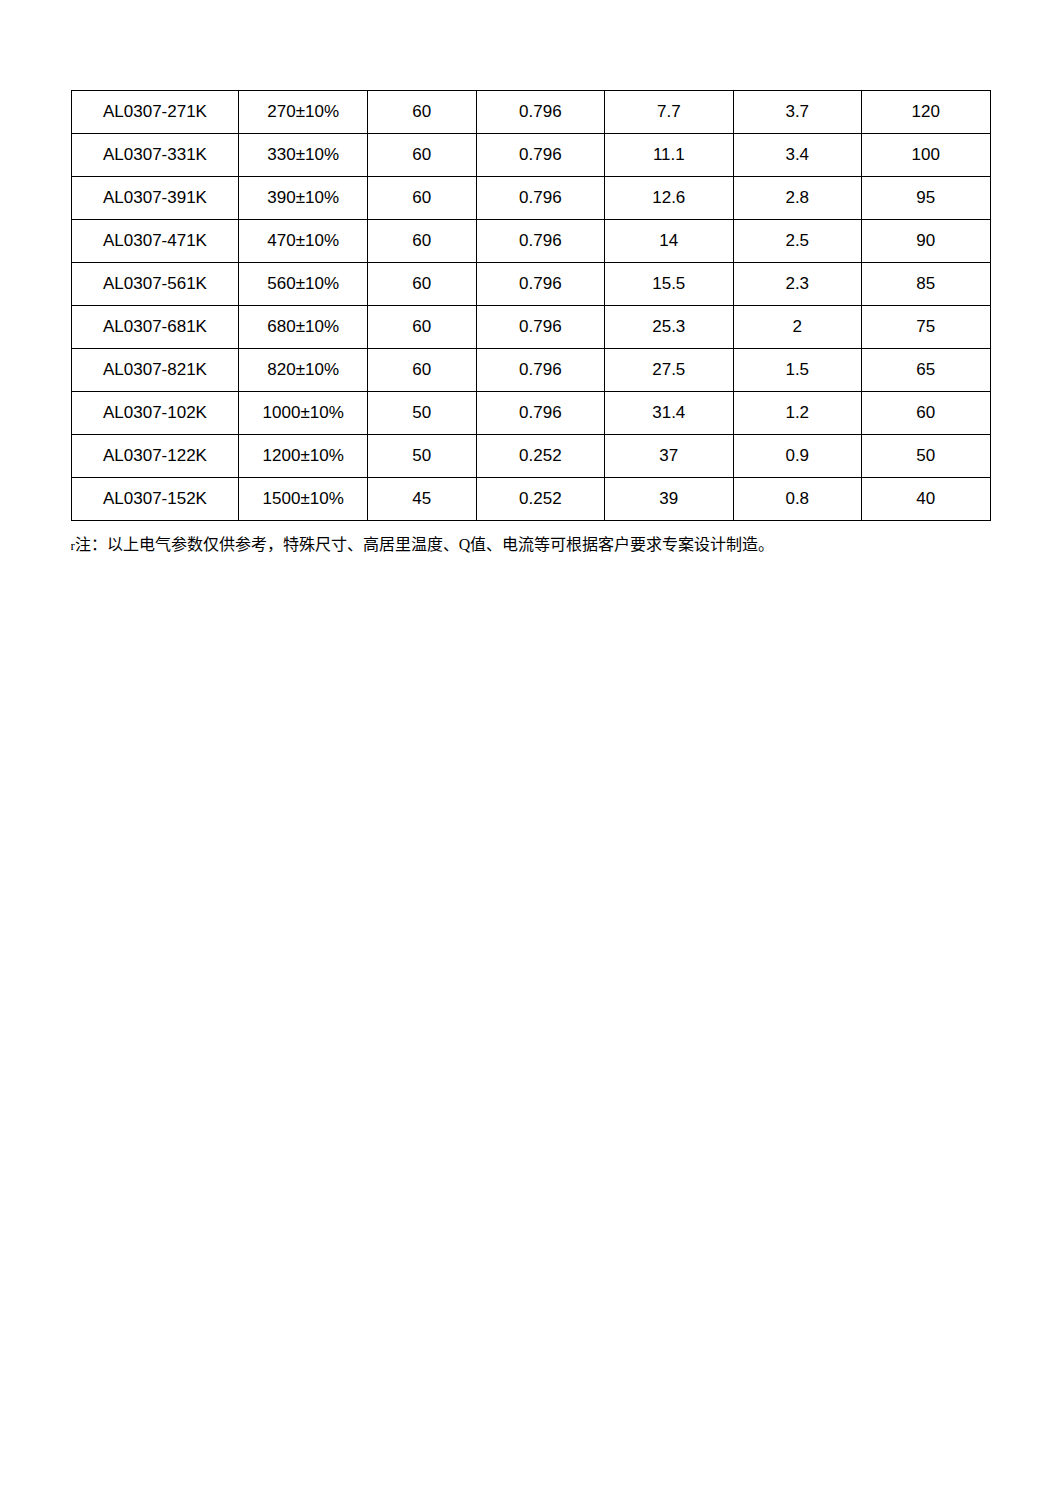| AL0307-271K | 270±10% | 60 | 0.796 | 7.7 | 3.7 | 120 |
| AL0307-331K | 330±10% | 60 | 0.796 | 11.1 | 3.4 | 100 |
| AL0307-391K | 390±10% | 60 | 0.796 | 12.6 | 2.8 | 95 |
| AL0307-471K | 470±10% | 60 | 0.796 | 14 | 2.5 | 90 |
| AL0307-561K | 560±10% | 60 | 0.796 | 15.5 | 2.3 | 85 |
| AL0307-681K | 680±10% | 60 | 0.796 | 25.3 | 2 | 75 |
| AL0307-821K | 820±10% | 60 | 0.796 | 27.5 | 1.5 | 65 |
| AL0307-102K | 1000±10% | 50 | 0.796 | 31.4 | 1.2 | 60 |
| AL0307-122K | 1200±10% | 50 | 0.252 | 37 | 0.9 | 50 |
| AL0307-152K | 1500±10% | 45 | 0.252 | 39 | 0.8 | 40 |
r注：以上电气参数仅供参考，特殊尺寸、高居里温度、Q值、电流等可根据客户要求专案设计制造。